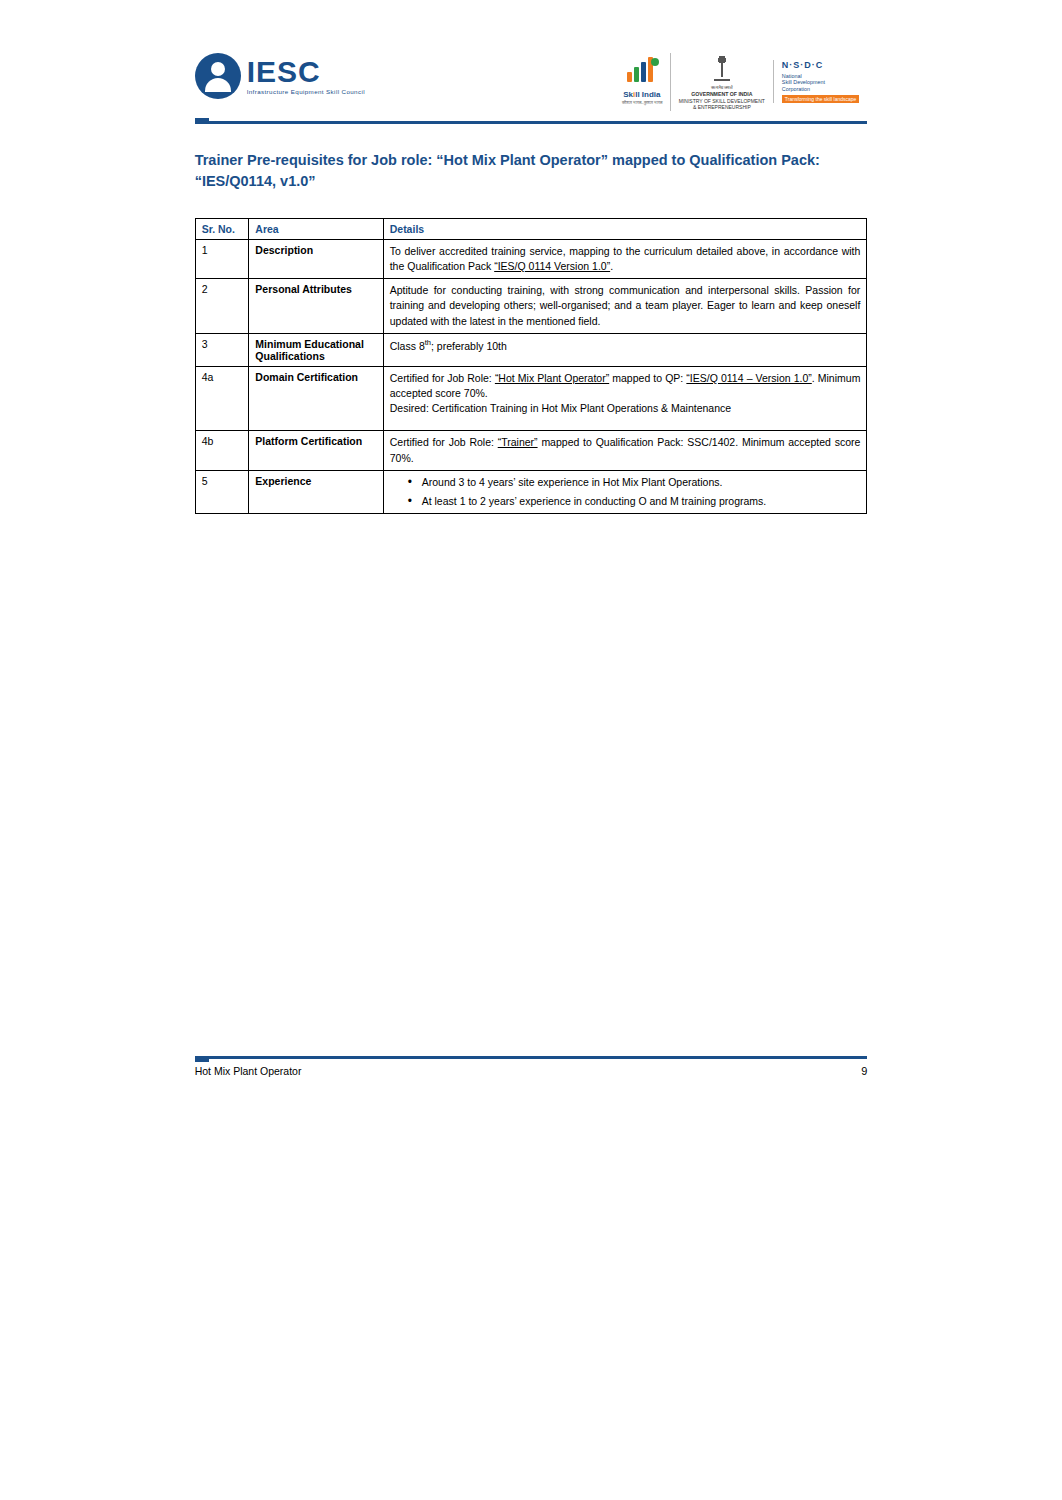IESC
Infrastructure Equipment Skill Council
Skill India
कौशल भारत–कुशल भारत
सत्यमेव जयते
GOVERNMENT OF INDIA
MINISTRY OF SKILL DEVELOPMENT
& ENTREPRENEURSHIP
N·S·D·C
National
Skill Development
Corporation
Transforming the skill landscape
Trainer Pre-requisites for Job role: “Hot Mix Plant Operator” mapped to Qualification Pack: “IES/Q0114, v1.0”
| Sr. No. | Area | Details |
| --- | --- | --- |
| 1 | Description | To deliver accredited training service, mapping to the curriculum detailed above, in accordance with the Qualification Pack “IES/Q 0114 Version 1.0” . |
| 2 | Personal Attributes | Aptitude for conducting training, with strong communication and interpersonal skills. Passion for training and developing others; well-organised; and a team player. Eager to learn and keep oneself updated with the latest in the mentioned field. |
| 3 | Minimum Educational Qualifications | Class 8 th ; preferably 10th |
| 4a | Domain Certification | Certified for Job Role: “Hot Mix Plant Operator” mapped to QP: “IES/Q 0114 – Version 1.0” . Minimum accepted score 70%. Desired: Certification Training in Hot Mix Plant Operations & Maintenance |
| 4b | Platform Certification | Certified for Job Role: “Trainer” mapped to Qualification Pack: SSC/1402. Minimum accepted score 70%. |
| 5 | Experience | Around 3 to 4 years’ site experience in Hot Mix Plant Operations. At least 1 to 2 years’ experience in conducting O and M training programs. |
Hot Mix Plant Operator 9